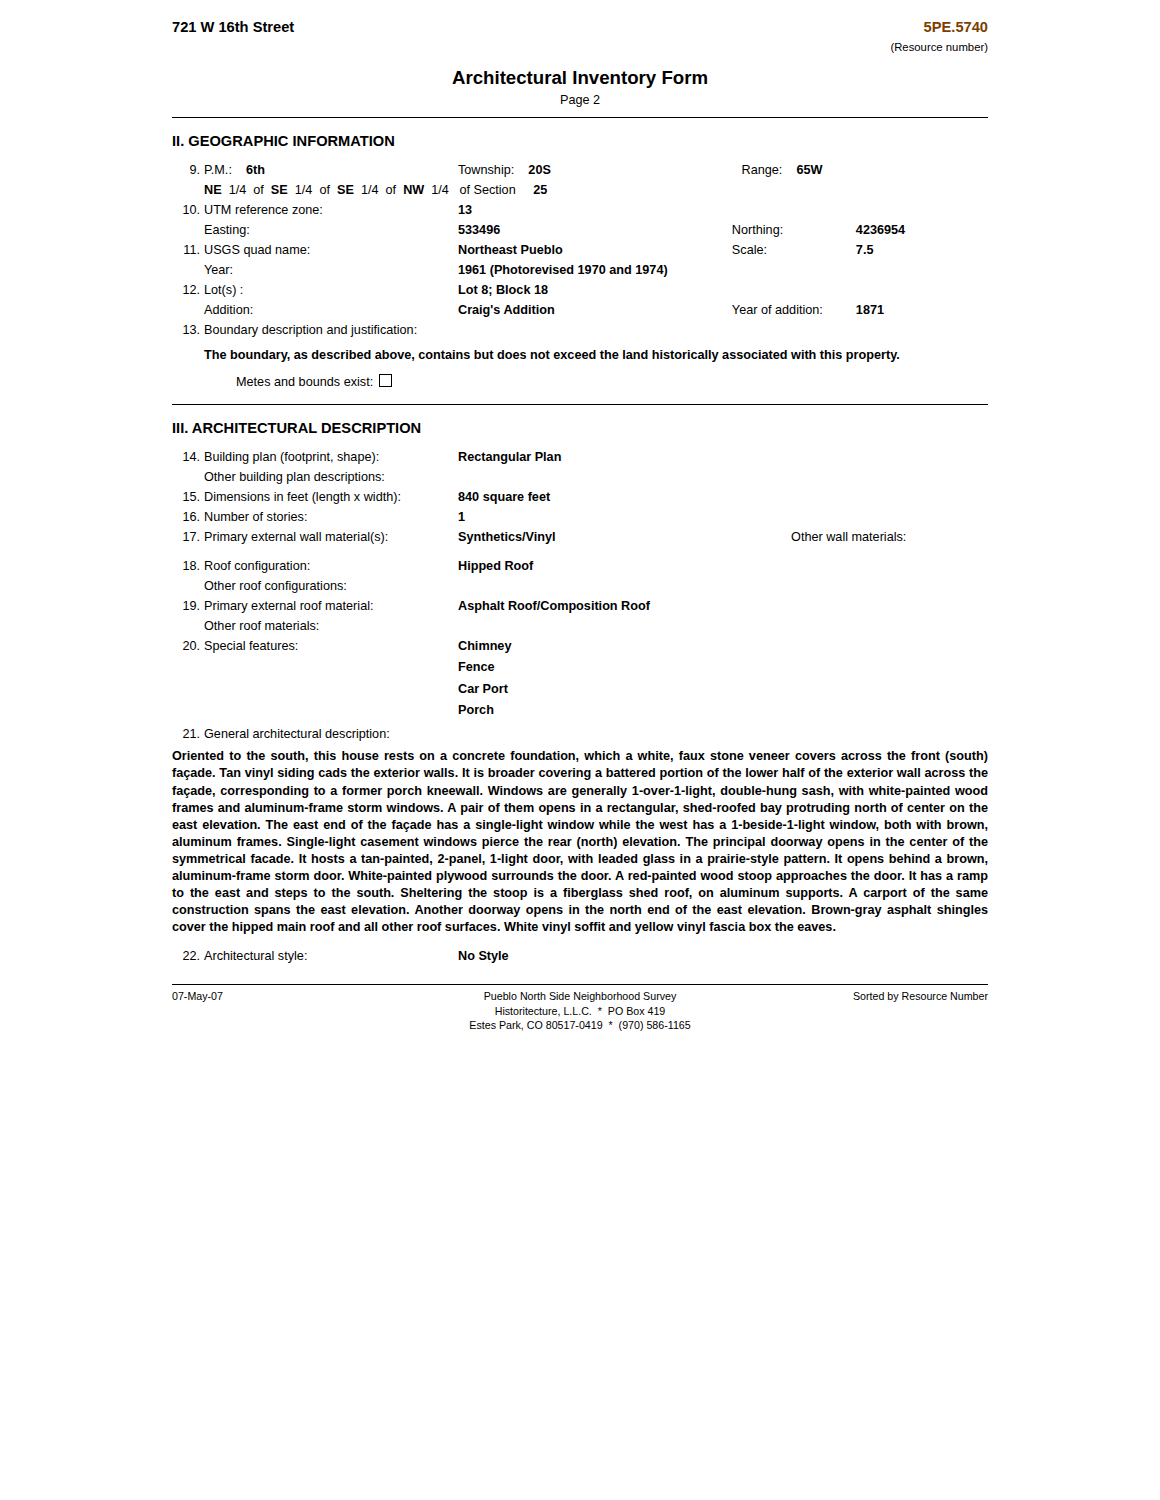721 W 16th Street
5PE.5740
(Resource number)
Architectural Inventory Form
Page 2
II. GEOGRAPHIC INFORMATION
| 9. | P.M.: 6th | Township: 20S | Range: 65W |
| | NE 1/4 of SE 1/4 of SE 1/4 of NW 1/4 of Section 25 |
| 10. | UTM reference zone: | 13 | | |
| | Easting: | 533496 | Northing: | 4236954 |
| 11. | USGS quad name: | Northeast Pueblo | Scale: | 7.5 |
| | Year: | 1961 (Photorevised 1970 and 1974) |
| 12. | Lot(s) : | Lot 8; Block 18 |
| | Addition: | Craig's Addition | Year of addition: | 1871 |
| 13. | Boundary description and justification: |
| | The boundary, as described above, contains but does not exceed the land historically associated with this property. |
| | Metes and bounds exist: |
III. ARCHITECTURAL DESCRIPTION
| 14. | Building plan (footprint, shape): | Rectangular Plan | |
| | Other building plan descriptions: | | |
| 15. | Dimensions in feet (length x width): | 840 square feet | |
| 16. | Number of stories: | 1 | |
| 17. | Primary external wall material(s): | Synthetics/Vinyl | Other wall materials: |
| 18. | Roof configuration: | Hipped Roof | |
| | Other roof configurations: | | |
| 19. | Primary external roof material: | Asphalt Roof/Composition Roof | |
| | Other roof materials: | | |
| 20. | Special features: | Chimney Fence Car Port Porch | |
| 21. | General architectural description: |
Oriented to the south, this house rests on a concrete foundation, which a white, faux stone veneer covers across the front (south) façade. Tan vinyl siding cads the exterior walls. It is broader covering a battered portion of the lower half of the exterior wall across the façade, corresponding to a former porch kneewall. Windows are generally 1-over-1-light, double-hung sash, with white-painted wood frames and aluminum-frame storm windows. A pair of them opens in a rectangular, shed-roofed bay protruding north of center on the east elevation. The east end of the façade has a single-light window while the west has a 1-beside-1-light window, both with brown, aluminum frames. Single-light casement windows pierce the rear (north) elevation. The principal doorway opens in the center of the symmetrical facade. It hosts a tan-painted, 2-panel, 1-light door, with leaded glass in a prairie-style pattern. It opens behind a brown, aluminum-frame storm door. White-painted plywood surrounds the door. A red-painted wood stoop approaches the door. It has a ramp to the east and steps to the south. Sheltering the stoop is a fiberglass shed roof, on aluminum supports. A carport of the same construction spans the east elevation. Another doorway opens in the north end of the east elevation. Brown-gray asphalt shingles cover the hipped main roof and all other roof surfaces. White vinyl soffit and yellow vinyl fascia box the eaves.
| 22. | Architectural style: | No Style |
07-May-07
Pueblo North Side Neighborhood Survey
Historitecture, L.L.C. * PO Box 419
Estes Park, CO 80517-0419 * (970) 586-1165
Sorted by Resource Number